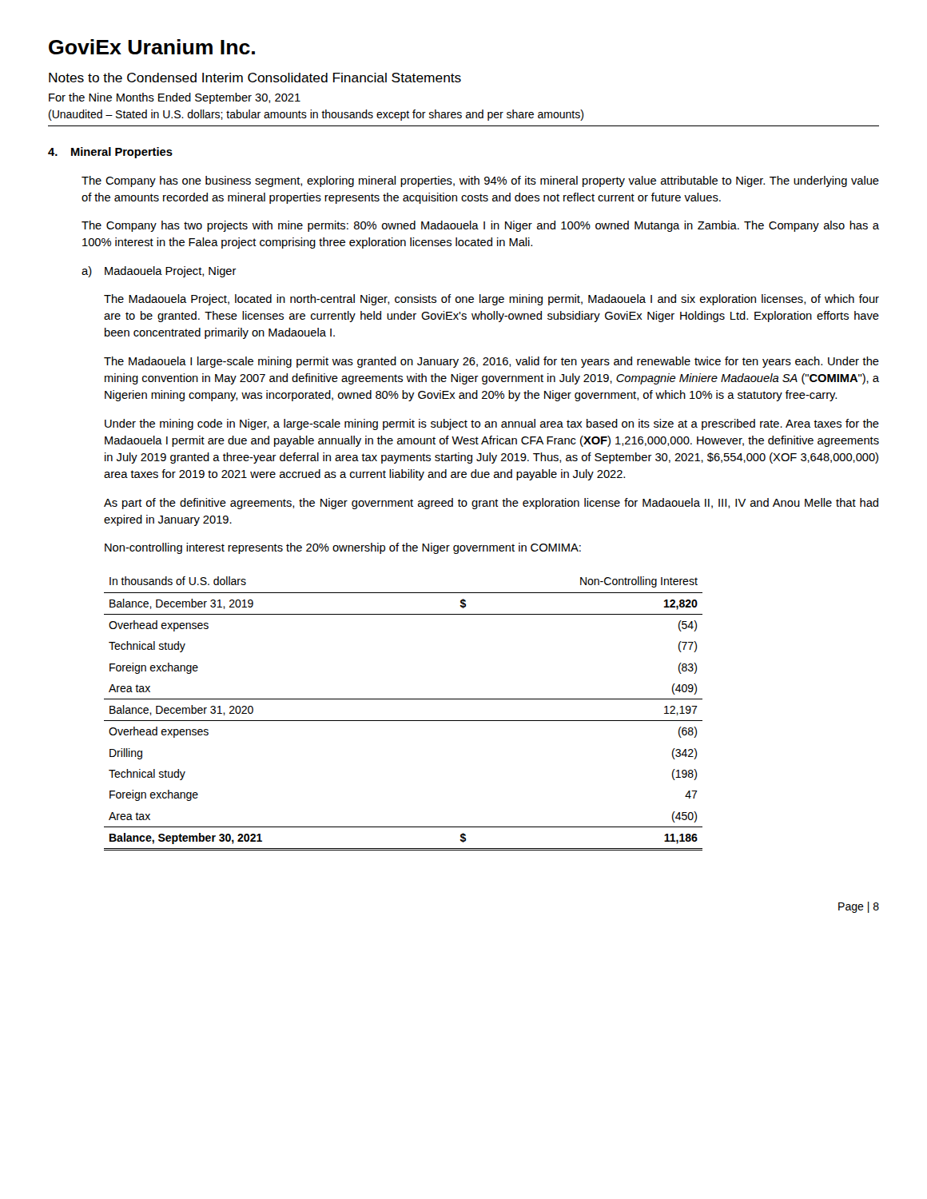GoviEx Uranium Inc.
Notes to the Condensed Interim Consolidated Financial Statements
For the Nine Months Ended September 30, 2021
(Unaudited – Stated in U.S. dollars; tabular amounts in thousands except for shares and per share amounts)
4. Mineral Properties
The Company has one business segment, exploring mineral properties, with 94% of its mineral property value attributable to Niger. The underlying value of the amounts recorded as mineral properties represents the acquisition costs and does not reflect current or future values.
The Company has two projects with mine permits: 80% owned Madaouela I in Niger and 100% owned Mutanga in Zambia. The Company also has a 100% interest in the Falea project comprising three exploration licenses located in Mali.
a) Madaouela Project, Niger
The Madaouela Project, located in north-central Niger, consists of one large mining permit, Madaouela I and six exploration licenses, of which four are to be granted. These licenses are currently held under GoviEx's wholly-owned subsidiary GoviEx Niger Holdings Ltd. Exploration efforts have been concentrated primarily on Madaouela I.
The Madaouela I large-scale mining permit was granted on January 26, 2016, valid for ten years and renewable twice for ten years each. Under the mining convention in May 2007 and definitive agreements with the Niger government in July 2019, Compagnie Miniere Madaouela SA ("COMIMA"), a Nigerien mining company, was incorporated, owned 80% by GoviEx and 20% by the Niger government, of which 10% is a statutory free-carry.
Under the mining code in Niger, a large-scale mining permit is subject to an annual area tax based on its size at a prescribed rate. Area taxes for the Madaouela I permit are due and payable annually in the amount of West African CFA Franc (XOF) 1,216,000,000. However, the definitive agreements in July 2019 granted a three-year deferral in area tax payments starting July 2019. Thus, as of September 30, 2021, $6,554,000 (XOF 3,648,000,000) area taxes for 2019 to 2021 were accrued as a current liability and are due and payable in July 2022.
As part of the definitive agreements, the Niger government agreed to grant the exploration license for Madaouela II, III, IV and Anou Melle that had expired in January 2019.
Non-controlling interest represents the 20% ownership of the Niger government in COMIMA:
| In thousands of U.S. dollars | Non-Controlling Interest |
| --- | --- |
| Balance, December 31, 2019 | $ | 12,820 |
| Overhead expenses | | (54) |
| Technical study | | (77) |
| Foreign exchange | | (83) |
| Area tax | | (409) |
| Balance, December 31, 2020 | | 12,197 |
| Overhead expenses | | (68) |
| Drilling | | (342) |
| Technical study | | (198) |
| Foreign exchange | | 47 |
| Area tax | | (450) |
| Balance, September 30, 2021 | $ | 11,186 |
Page | 8